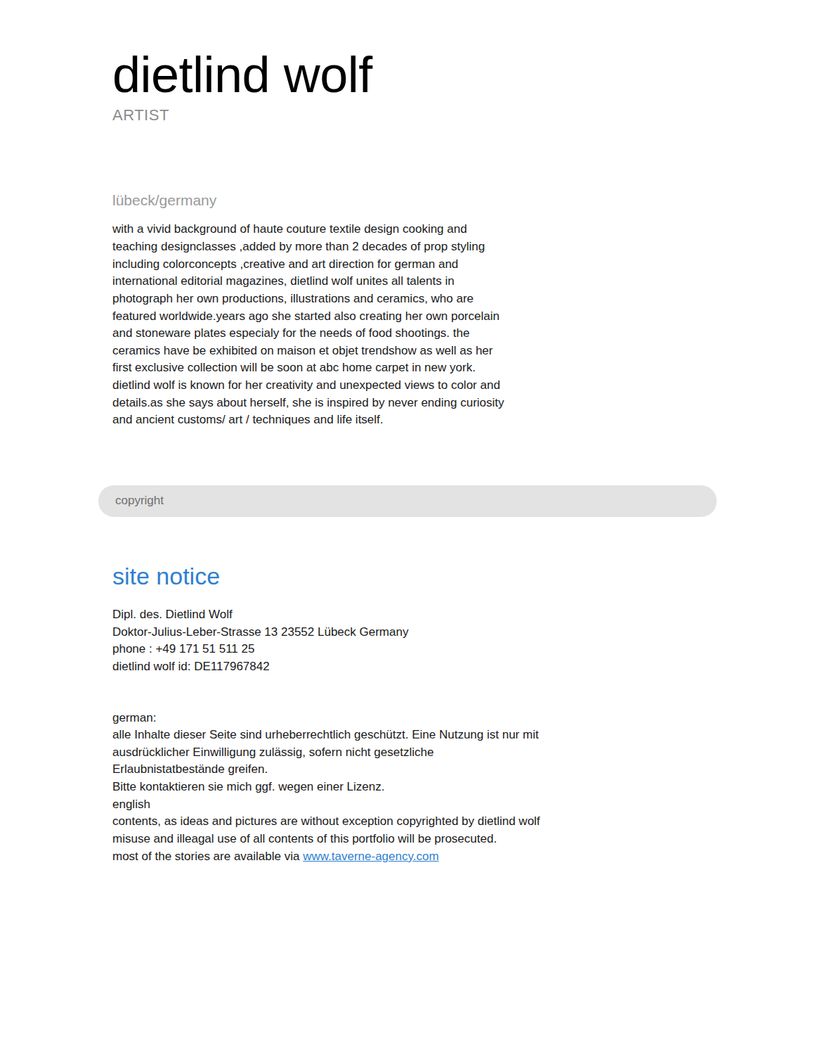dietlind wolf
Artist
lübeck/germany
with a vivid background of haute couture textile design cooking and teaching designclasses ,added by more than 2 decades of prop styling including colorconcepts ,creative and art direction for german and international editorial magazines, dietlind wolf unites all talents in photograph her own productions, illustrations and ceramics, who are featured worldwide.years ago she started also creating her own porcelain and stoneware plates especialy for the needs of food shootings. the ceramics have be exhibited on maison et objet trendshow as well as her first exclusive collection will be soon at abc home carpet in new york.
dietlind wolf is known for her creativity and unexpected views to color and details.as she says about herself, she is inspired by never ending curiosity and ancient customs/ art / techniques and life itself.
copyright
site notice
Dipl. des. Dietlind Wolf
Doktor-Julius-Leber-Strasse 13 23552 Lübeck Germany
phone : +49 171 51 511 25
dietlind wolf id: DE117967842
german:
alle Inhalte dieser Seite sind urheberrechtlich geschützt. Eine Nutzung ist nur mit ausdrücklicher Einwilligung zulässig, sofern nicht gesetzliche Erlaubnistatbestände greifen.
Bitte kontaktieren sie mich ggf. wegen einer Lizenz.
english
contents, as ideas and pictures are without exception copyrighted by dietlind wolf
misuse and illeagal use of all contents of this portfolio will be prosecuted.
most of the stories are available via www.taverne-agency.com